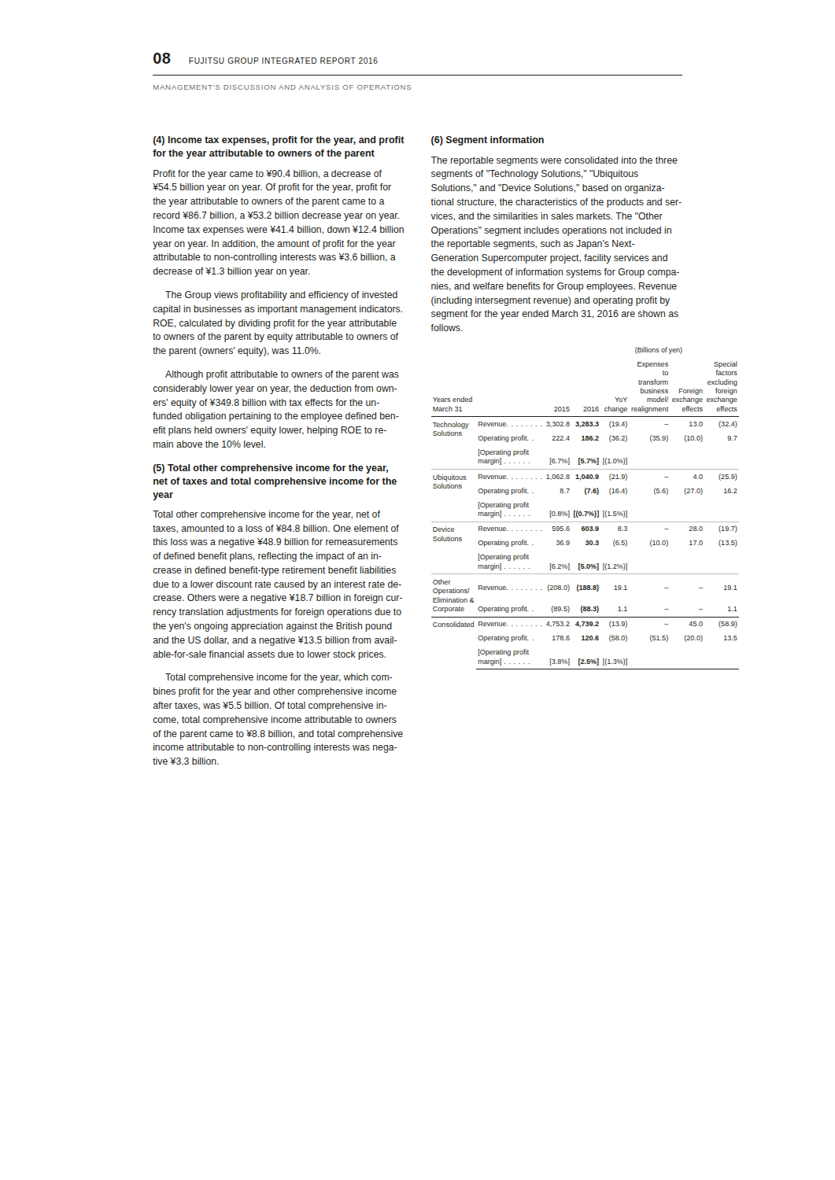08
Fujitsu Group Integrated Report 2016
Management's Discussion and Analysis of Operations
(4) Income tax expenses, profit for the year, and profit for the year attributable to owners of the parent
Profit for the year came to ¥90.4 billion, a decrease of ¥54.5 billion year on year. Of profit for the year, profit for the year attributable to owners of the parent came to a record ¥86.7 billion, a ¥53.2 billion decrease year on year. Income tax expenses were ¥41.4 billion, down ¥12.4 billion year on year. In addition, the amount of profit for the year attributable to non-controlling interests was ¥3.6 billion, a decrease of ¥1.3 billion year on year.
The Group views profitability and efficiency of invested capital in businesses as important management indicators. ROE, calculated by dividing profit for the year attributable to owners of the parent by equity attributable to owners of the parent (owners' equity), was 11.0%.
Although profit attributable to owners of the parent was considerably lower year on year, the deduction from owners' equity of ¥349.8 billion with tax effects for the unfunded obligation pertaining to the employee defined benefit plans held owners' equity lower, helping ROE to remain above the 10% level.
(5) Total other comprehensive income for the year, net of taxes and total comprehensive income for the year
Total other comprehensive income for the year, net of taxes, amounted to a loss of ¥84.8 billion. One element of this loss was a negative ¥48.9 billion for remeasurements of defined benefit plans, reflecting the impact of an increase in defined benefit-type retirement benefit liabilities due to a lower discount rate caused by an interest rate decrease. Others were a negative ¥18.7 billion in foreign currency translation adjustments for foreign operations due to the yen's ongoing appreciation against the British pound and the US dollar, and a negative ¥13.5 billion from available-for-sale financial assets due to lower stock prices.
Total comprehensive income for the year, which combines profit for the year and other comprehensive income after taxes, was ¥5.5 billion. Of total comprehensive income, total comprehensive income attributable to owners of the parent came to ¥8.8 billion, and total comprehensive income attributable to non-controlling interests was negative ¥3.3 billion.
(6) Segment information
The reportable segments were consolidated into the three segments of "Technology Solutions," "Ubiquitous Solutions," and "Device Solutions," based on organizational structure, the characteristics of the products and services, and the similarities in sales markets. The "Other Operations" segment includes operations not included in the reportable segments, such as Japan's Next-Generation Supercomputer project, facility services and the development of information systems for Group companies, and welfare benefits for Group employees. Revenue (including intersegment revenue) and operating profit by segment for the year ended March 31, 2016 are shown as follows.
(Billions of yen)
| Years ended March 31 | | 2015 | 2016 | YoY change | Expenses to transform business model/ realignment | Foreign exchange effects | Special factors excluding foreign exchange effects |
| --- | --- | --- | --- | --- | --- | --- | --- |
| Technology Solutions | Revenue . . . . . . . . | 3,302.8 | 3,283.3 | (19.4) | – | 13.0 | (32.4) |
| Operating profit . . | 222.4 | 186.2 | (36.2) | (35.9) | (10.0) | 9.7 |
| [Operating profit margin] . . . . . . | [6.7%] | [5.7%] | [(1.0%)] | | | |
| Ubiquitous Solutions | Revenue . . . . . . . . | 1,062.8 | 1,040.9 | (21.9) | – | 4.0 | (25.9) |
| Operating profit . . | 8.7 | (7.6) | (16.4) | (5.6) | (27.0) | 16.2 |
| [Operating profit margin] . . . . . . | [0.8%] | [(0.7%)] | [(1.5%)] | | | |
| Device Solutions | Revenue . . . . . . . . | 595.6 | 603.9 | 8.3 | – | 28.0 | (19.7) |
| Operating profit . . | 36.9 | 30.3 | (6.5) | (10.0) | 17.0 | (13.5) |
| [Operating profit margin] . . . . . . | [6.2%] | [5.0%] | [(1.2%)] | | | |
| Other Operations/ Elimination & Corporate | Revenue . . . . . . . . | (208.0) | (188.8) | 19.1 | – | – | 19.1 |
| Operating profit . . | (89.5) | (88.3) | 1.1 | – | – | 1.1 |
| Consolidated | Revenue . . . . . . . . | 4,753.2 | 4,739.2 | (13.9) | – | 45.0 | (58.9) |
| Operating profit . . | 178.6 | 120.6 | (58.0) | (51.5) | (20.0) | 13.5 |
| [Operating profit margin] . . . . . . | [3.8%] | [2.5%] | [(1.3%)] | | | |